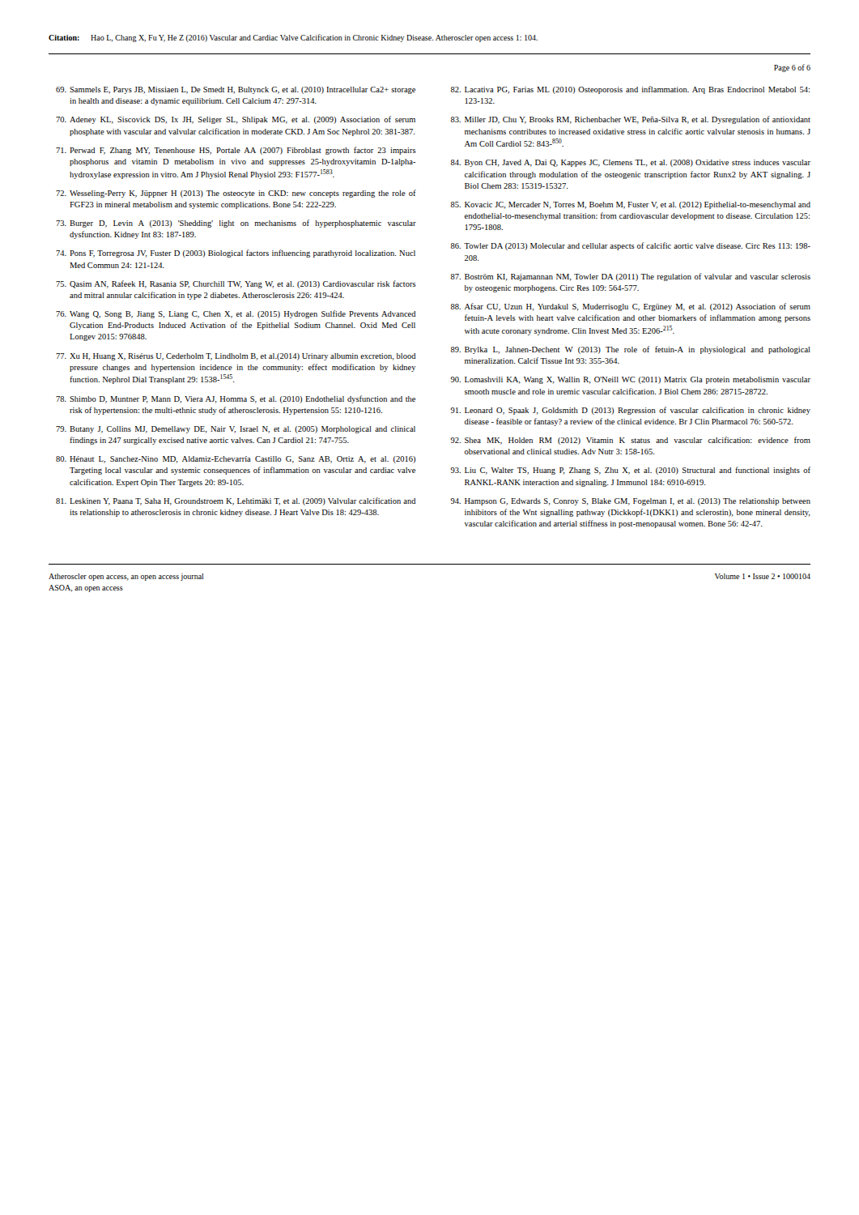Citation: Hao L, Chang X, Fu Y, He Z (2016) Vascular and Cardiac Valve Calcification in Chronic Kidney Disease. Atheroscler open access 1: 104.
Page 6 of 6
Sammels E, Parys JB, Missiaen L, De Smedt H, Bultynck G, et al. (2010) Intracellular Ca2+ storage in health and disease: a dynamic equilibrium. Cell Calcium 47: 297-314.
Adeney KL, Siscovick DS, Ix JH, Seliger SL, Shlipak MG, et al. (2009) Association of serum phosphate with vascular and valvular calcification in moderate CKD. J Am Soc Nephrol 20: 381-387.
Perwad F, Zhang MY, Tenenhouse HS, Portale AA (2007) Fibroblast growth factor 23 impairs phosphorus and vitamin D metabolism in vivo and suppresses 25-hydroxyvitamin D-1alpha-hydroxylase expression in vitro. Am J Physiol Renal Physiol 293: F1577-1583.
Wesseling-Perry K, Jüppner H (2013) The osteocyte in CKD: new concepts regarding the role of FGF23 in mineral metabolism and systemic complications. Bone 54: 222-229.
Burger D, Levin A (2013) 'Shedding' light on mechanisms of hyperphosphatemic vascular dysfunction. Kidney Int 83: 187-189.
Pons F, Torregrosa JV, Fuster D (2003) Biological factors influencing parathyroid localization. Nucl Med Commun 24: 121-124.
Qasim AN, Rafeek H, Rasania SP, Churchill TW, Yang W, et al. (2013) Cardiovascular risk factors and mitral annular calcification in type 2 diabetes. Atherosclerosis 226: 419-424.
Wang Q, Song B, Jiang S, Liang C, Chen X, et al. (2015) Hydrogen Sulfide Prevents Advanced Glycation End-Products Induced Activation of the Epithelial Sodium Channel. Oxid Med Cell Longev 2015: 976848.
Xu H, Huang X, Risérus U, Cederholm T, Lindholm B, et al.(2014) Urinary albumin excretion, blood pressure changes and hypertension incidence in the community: effect modification by kidney function. Nephrol Dial Transplant 29: 1538-1545.
Shimbo D, Muntner P, Mann D, Viera AJ, Homma S, et al. (2010) Endothelial dysfunction and the risk of hypertension: the multi-ethnic study of atherosclerosis. Hypertension 55: 1210-1216.
Butany J, Collins MJ, Demellawy DE, Nair V, Israel N, et al. (2005) Morphological and clinical findings in 247 surgically excised native aortic valves. Can J Cardiol 21: 747-755.
Hénaut L, Sanchez-Nino MD, Aldamiz-Echevarría Castillo G, Sanz AB, Ortiz A, et al. (2016) Targeting local vascular and systemic consequences of inflammation on vascular and cardiac valve calcification. Expert Opin Ther Targets 20: 89-105.
Leskinen Y, Paana T, Saha H, Groundstroem K, Lehtimäki T, et al. (2009) Valvular calcification and its relationship to atherosclerosis in chronic kidney disease. J Heart Valve Dis 18: 429-438.
Lacativa PG, Farias ML (2010) Osteoporosis and inflammation. Arq Bras Endocrinol Metabol 54: 123-132.
Miller JD, Chu Y, Brooks RM, Richenbacher WE, Peña-Silva R, et al. Dysregulation of antioxidant mechanisms contributes to increased oxidative stress in calcific aortic valvular stenosis in humans. J Am Coll Cardiol 52: 843-850.
Byon CH, Javed A, Dai Q, Kappes JC, Clemens TL, et al. (2008) Oxidative stress induces vascular calcification through modulation of the osteogenic transcription factor Runx2 by AKT signaling. J Biol Chem 283: 15319-15327.
Kovacic JC, Mercader N, Torres M, Boehm M, Fuster V, et al. (2012) Epithelial-to-mesenchymal and endothelial-to-mesenchymal transition: from cardiovascular development to disease. Circulation 125: 1795-1808.
Towler DA (2013) Molecular and cellular aspects of calcific aortic valve disease. Circ Res 113: 198-208.
Boström KI, Rajamannan NM, Towler DA (2011) The regulation of valvular and vascular sclerosis by osteogenic morphogens. Circ Res 109: 564-577.
Afsar CU, Uzun H, Yurdakul S, Muderrisoglu C, Ergüney M, et al. (2012) Association of serum fetuin-A levels with heart valve calcification and other biomarkers of inflammation among persons with acute coronary syndrome. Clin Invest Med 35: E206-215.
Brylka L, Jahnen-Dechent W (2013) The role of fetuin-A in physiological and pathological mineralization. Calcif Tissue Int 93: 355-364.
Lomashvili KA, Wang X, Wallin R, O'Neill WC (2011) Matrix Gla protein metabolismin vascular smooth muscle and role in uremic vascular calcification. J Biol Chem 286: 28715-28722.
Leonard O, Spaak J, Goldsmith D (2013) Regression of vascular calcification in chronic kidney disease - feasible or fantasy? a review of the clinical evidence. Br J Clin Pharmacol 76: 560-572.
Shea MK, Holden RM (2012) Vitamin K status and vascular calcification: evidence from observational and clinical studies. Adv Nutr 3: 158-165.
Liu C, Walter TS, Huang P, Zhang S, Zhu X, et al. (2010) Structural and functional insights of RANKL-RANK interaction and signaling. J Immunol 184: 6910-6919.
Hampson G, Edwards S, Conroy S, Blake GM, Fogelman I, et al. (2013) The relationship between inhibitors of the Wnt signalling pathway (Dickkopf-1(DKK1) and sclerostin), bone mineral density, vascular calcification and arterial stiffness in post-menopausal women. Bone 56: 42-47.
Atheroscler open access, an open access journal
ASOA, an open access
Volume 1 • Issue 2 • 1000104